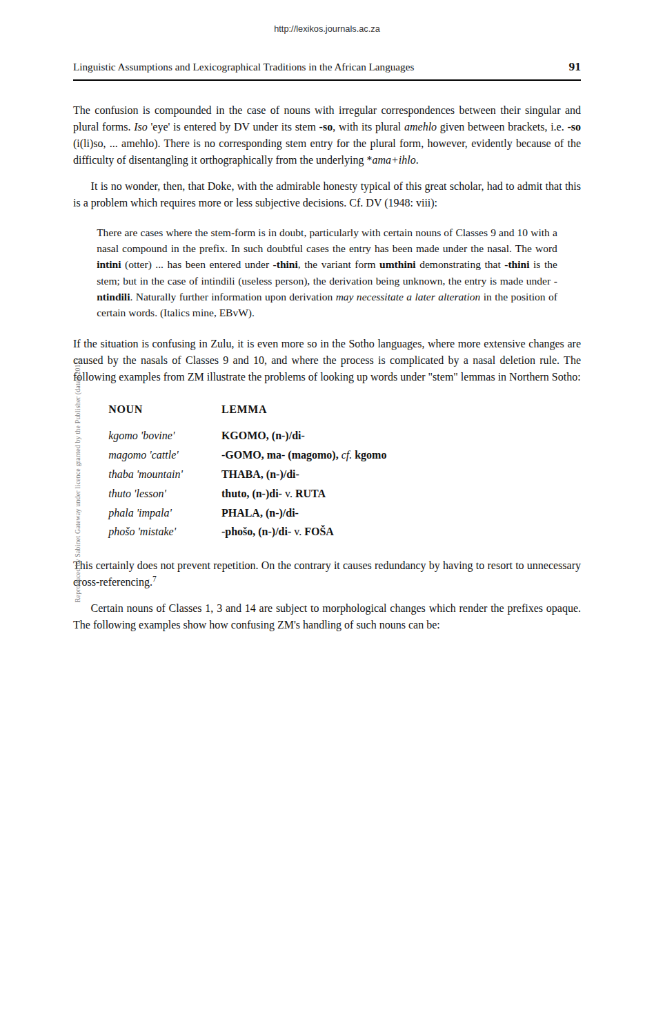http://lexikos.journals.ac.za
Linguistic Assumptions and Lexicographical Traditions in the African Languages 91
The confusion is compounded in the case of nouns with irregular correspondences between their singular and plural forms. Iso 'eye' is entered by DV under its stem -so, with its plural amehlo given between brackets, i.e. -so (i(li)so, ... amehlo). There is no corresponding stem entry for the plural form, however, evidently because of the difficulty of disentangling it orthographically from the underlying *ama+ihlo.
It is no wonder, then, that Doke, with the admirable honesty typical of this great scholar, had to admit that this is a problem which requires more or less subjective decisions. Cf. DV (1948: viii):
There are cases where the stem-form is in doubt, particularly with certain nouns of Classes 9 and 10 with a nasal compound in the prefix. In such doubtful cases the entry has been made under the nasal. The word intini (otter) ... has been entered under -thini, the variant form umthini demonstrating that -thini is the stem; but in the case of intindili (useless person), the derivation being unknown, the entry is made under -ntindili. Naturally further information upon derivation may necessitate a later alteration in the position of certain words. (Italics mine, EBvW).
If the situation is confusing in Zulu, it is even more so in the Sotho languages, where more extensive changes are caused by the nasals of Classes 9 and 10, and where the process is complicated by a nasal deletion rule. The following examples from ZM illustrate the problems of looking up words under "stem" lemmas in Northern Sotho:
| NOUN | LEMMA |
| --- | --- |
| kgomo 'bovine' | KGOMO, (n-)/di- |
| magomo 'cattle' | -GOMO, ma- (magomo), cf. kgomo |
| thaba 'mountain' | THABA, (n-)/di- |
| thuto 'lesson' | thuto, (n-)di- v. RUTA |
| phala 'impala' | PHALA, (n-)/di- |
| phošo 'mistake' | -phošo, (n-)/di- v. FOŠA |
This certainly does not prevent repetition. On the contrary it causes redundancy by having to resort to unnecessary cross-referencing.7
Certain nouns of Classes 1, 3 and 14 are subject to morphological changes which render the prefixes opaque. The following examples show how confusing ZM's handling of such nouns can be:
Reproduced by Sabinet Gateway under licence granted by the Publisher (dated 2011)